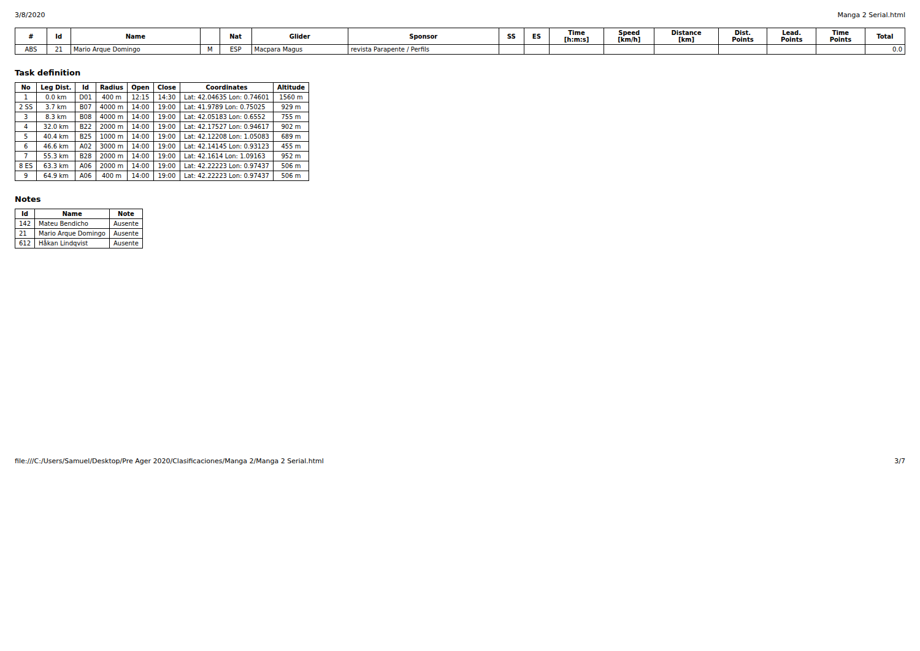3/8/2020
Manga 2 Serial.html
| # | Id | Name | | Nat | Glider | Sponsor | SS | ES | Time [h:m:s] | Speed [km/h] | Distance [km] | Dist. Points | Lead. Points | Time Points | Total |
| --- | --- | --- | --- | --- | --- | --- | --- | --- | --- | --- | --- | --- | --- | --- | --- |
| ABS | 21 | Mario Arque Domingo | M | ESP | Macpara Magus | revista Parapente / Perfils | | | | | | | | | 0.0 |
Task definition
| No | Leg Dist. | Id | Radius | Open | Close | Coordinates | Altitude |
| --- | --- | --- | --- | --- | --- | --- | --- |
| 1 | 0.0 km | D01 | 400 m | 12:15 | 14:30 | Lat: 42.04635 Lon: 0.74601 | 1560 m |
| 2 SS | 3.7 km | B07 | 4000 m | 14:00 | 19:00 | Lat: 41.9789 Lon: 0.75025 | 929 m |
| 3 | 8.3 km | B08 | 4000 m | 14:00 | 19:00 | Lat: 42.05183 Lon: 0.6552 | 755 m |
| 4 | 32.0 km | B22 | 2000 m | 14:00 | 19:00 | Lat: 42.17527 Lon: 0.94617 | 902 m |
| 5 | 40.4 km | B25 | 1000 m | 14:00 | 19:00 | Lat: 42.12208 Lon: 1.05083 | 689 m |
| 6 | 46.6 km | A02 | 3000 m | 14:00 | 19:00 | Lat: 42.14145 Lon: 0.93123 | 455 m |
| 7 | 55.3 km | B28 | 2000 m | 14:00 | 19:00 | Lat: 42.1614 Lon: 1.09163 | 952 m |
| 8 ES | 63.3 km | A06 | 2000 m | 14:00 | 19:00 | Lat: 42.22223 Lon: 0.97437 | 506 m |
| 9 | 64.9 km | A06 | 400 m | 14:00 | 19:00 | Lat: 42.22223 Lon: 0.97437 | 506 m |
Notes
| Id | Name | Note |
| --- | --- | --- |
| 142 | Mateu Bendicho | Ausente |
| 21 | Mario Arque Domingo | Ausente |
| 612 | Håkan Lindqvist | Ausente |
file:///C:/Users/Samuel/Desktop/Pre Ager 2020/Clasificaciones/Manga 2/Manga 2 Serial.html
3/7